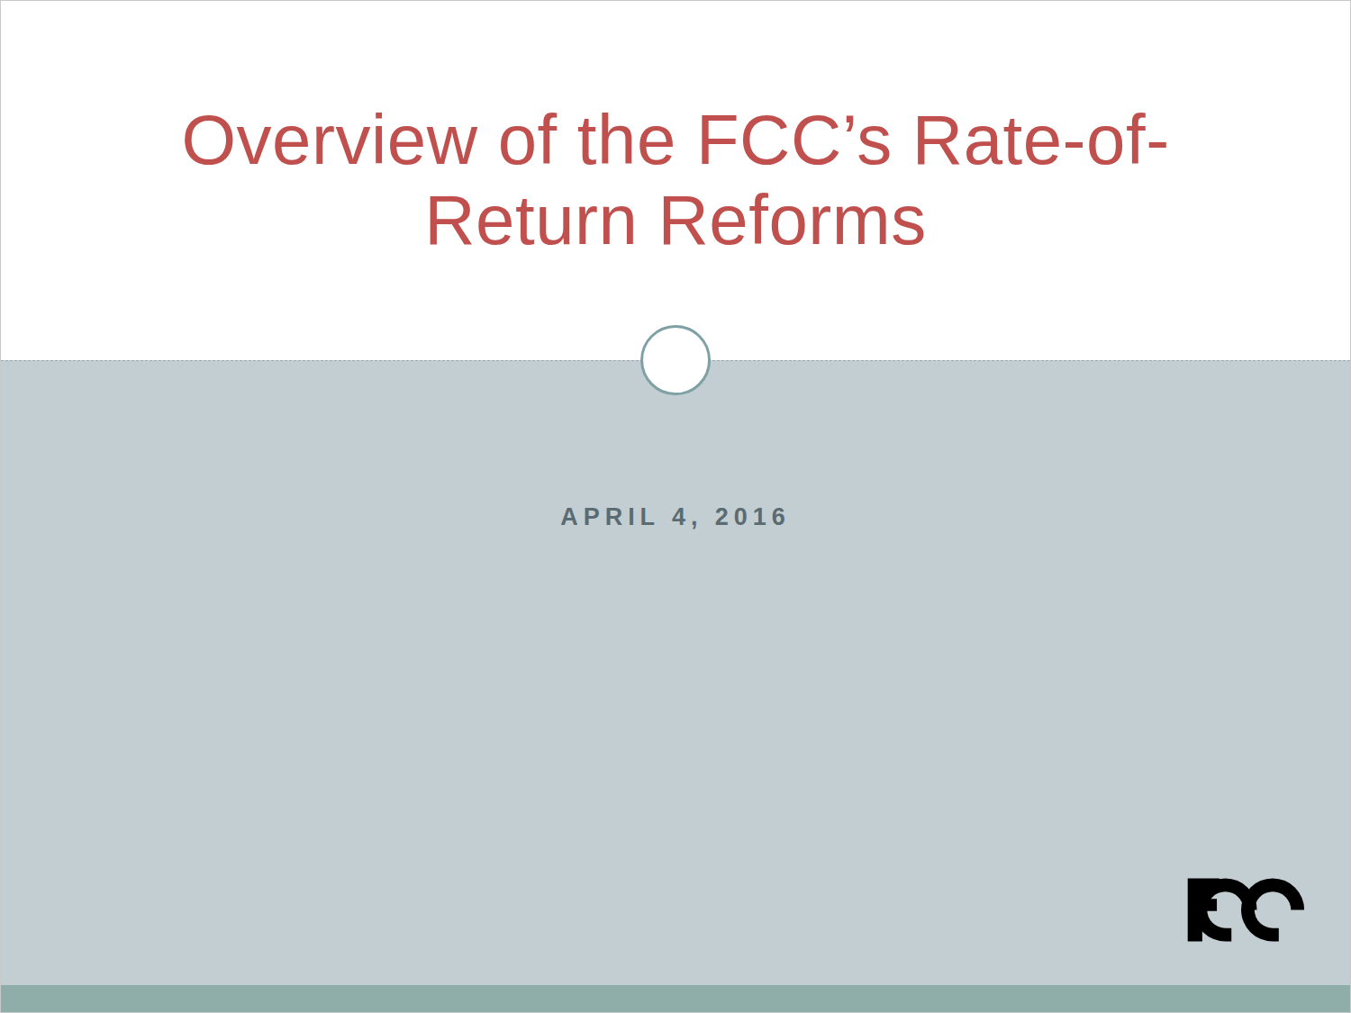Overview of the FCC’s Rate-of-Return Reforms
April 4, 2016
FCC